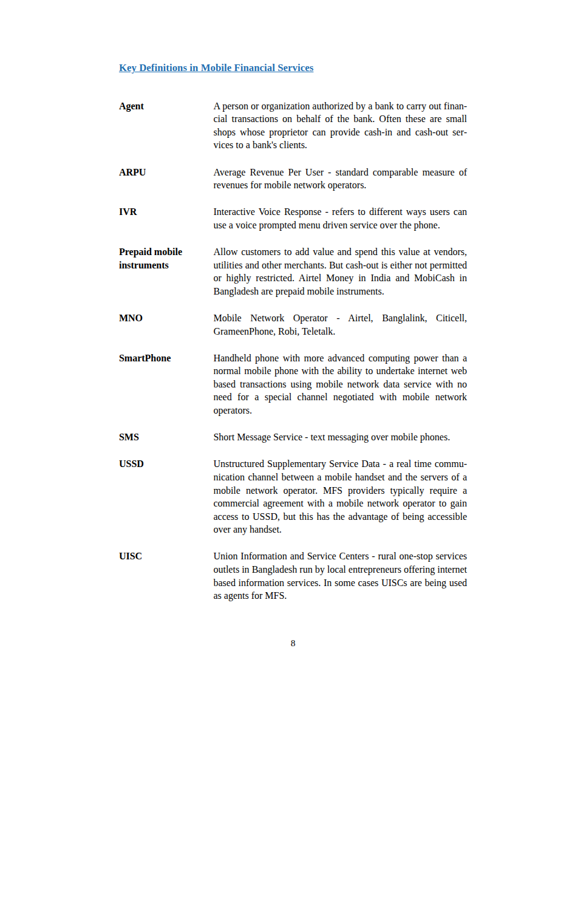Key Definitions in Mobile Financial Services
Agent
A person or organization authorized by a bank to carry out financial transactions on behalf of the bank. Often these are small shops whose proprietor can provide cash-in and cash-out services to a bank's clients.
ARPU
Average Revenue Per User - standard comparable measure of revenues for mobile network operators.
IVR
Interactive Voice Response - refers to different ways users can use a voice prompted menu driven service over the phone.
Prepaid mobile instruments
Allow customers to add value and spend this value at vendors, utilities and other merchants. But cash-out is either not permitted or highly restricted. Airtel Money in India and MobiCash in Bangladesh are prepaid mobile instruments.
MNO
Mobile Network Operator - Airtel, Banglalink, Citicell, GrameenPhone, Robi, Teletalk.
SmartPhone
Handheld phone with more advanced computing power than a normal mobile phone with the ability to undertake internet web based transactions using mobile network data service with no need for a special channel negotiated with mobile network operators.
SMS
Short Message Service - text messaging over mobile phones.
USSD
Unstructured Supplementary Service Data - a real time communication channel between a mobile handset and the servers of a mobile network operator. MFS providers typically require a commercial agreement with a mobile network operator to gain access to USSD, but this has the advantage of being accessible over any handset.
UISC
Union Information and Service Centers - rural one-stop services outlets in Bangladesh run by local entrepreneurs offering internet based information services. In some cases UISCs are being used as agents for MFS.
8